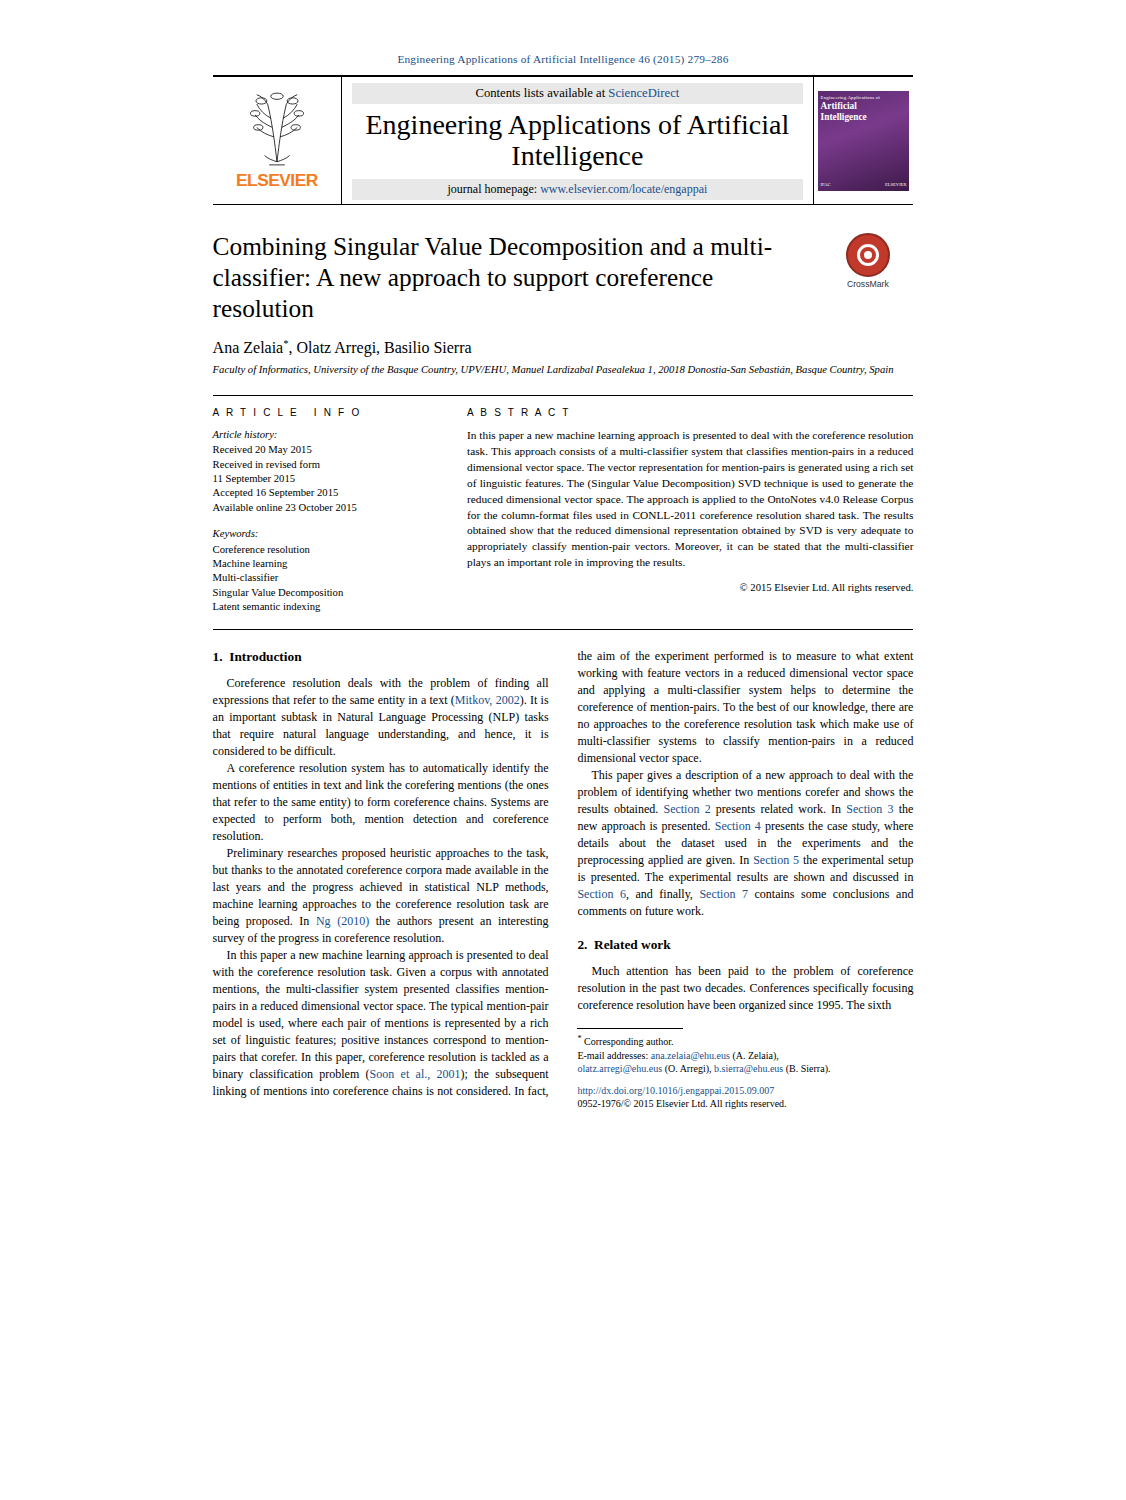Engineering Applications of Artificial Intelligence 46 (2015) 279–286
ELSEVIER
Contents lists available at ScienceDirect
Engineering Applications of Artificial Intelligence
journal homepage: www.elsevier.com/locate/engappai
Engineering Applications of
Artificial
Intelligence
IFAC ELSEVIER
CrossMark
Combining Singular Value Decomposition and a multi-classifier: A new approach to support coreference resolution
Ana Zelaia*, Olatz Arregi, Basilio Sierra
Faculty of Informatics, University of the Basque Country, UPV/EHU, Manuel Lardizabal Pasealekua 1, 20018 Donostia-San Sebastián, Basque Country, Spain
A R T I C L E I N F O
Article history:
Received 20 May 2015
Received in revised form
11 September 2015
Accepted 16 September 2015
Available online 23 October 2015
Keywords:
Coreference resolution
Machine learning
Multi-classifier
Singular Value Decomposition
Latent semantic indexing
A B S T R A C T
In this paper a new machine learning approach is presented to deal with the coreference resolution task. This approach consists of a multi-classifier system that classifies mention-pairs in a reduced dimensional vector space. The vector representation for mention-pairs is generated using a rich set of linguistic features. The (Singular Value Decomposition) SVD technique is used to generate the reduced dimensional vector space. The approach is applied to the OntoNotes v4.0 Release Corpus for the column-format files used in CONLL-2011 coreference resolution shared task. The results obtained show that the reduced dimensional representation obtained by SVD is very adequate to appropriately classify mention-pair vectors. Moreover, it can be stated that the multi-classifier plays an important role in improving the results.
© 2015 Elsevier Ltd. All rights reserved.
1. Introduction
Coreference resolution deals with the problem of finding all expressions that refer to the same entity in a text (Mitkov, 2002). It is an important subtask in Natural Language Processing (NLP) tasks that require natural language understanding, and hence, it is considered to be difficult.
A coreference resolution system has to automatically identify the mentions of entities in text and link the corefering mentions (the ones that refer to the same entity) to form coreference chains. Systems are expected to perform both, mention detection and coreference resolution.
Preliminary researches proposed heuristic approaches to the task, but thanks to the annotated coreference corpora made available in the last years and the progress achieved in statistical NLP methods, machine learning approaches to the coreference resolution task are being proposed. In Ng (2010) the authors present an interesting survey of the progress in coreference resolution.
In this paper a new machine learning approach is presented to deal with the coreference resolution task. Given a corpus with annotated mentions, the multi-classifier system presented classifies mention-pairs in a reduced dimensional vector space. The typical mention-pair model is used, where each pair of mentions is represented by a rich set of linguistic features; positive instances correspond to mention-pairs that corefer. In this paper, coreference resolution is tackled as a binary classification problem (Soon et al., 2001); the subsequent linking of mentions into coreference chains is not considered. In fact, the aim of the experiment performed is to measure to what extent working with feature vectors in a reduced dimensional vector space and applying a multi-classifier system helps to determine the coreference of mention-pairs. To the best of our knowledge, there are no approaches to the coreference resolution task which make use of multi-classifier systems to classify mention-pairs in a reduced dimensional vector space.
This paper gives a description of a new approach to deal with the problem of identifying whether two mentions corefer and shows the results obtained. Section 2 presents related work. In Section 3 the new approach is presented. Section 4 presents the case study, where details about the dataset used in the experiments and the preprocessing applied are given. In Section 5 the experimental setup is presented. The experimental results are shown and discussed in Section 6, and finally, Section 7 contains some conclusions and comments on future work.
2. Related work
Much attention has been paid to the problem of coreference resolution in the past two decades. Conferences specifically focusing coreference resolution have been organized since 1995. The sixth
* Corresponding author.
E-mail addresses: ana.zelaia@ehu.eus (A. Zelaia),
olatz.arregi@ehu.eus (O. Arregi), b.sierra@ehu.eus (B. Sierra).
http://dx.doi.org/10.1016/j.engappai.2015.09.007
0952-1976/© 2015 Elsevier Ltd. All rights reserved.